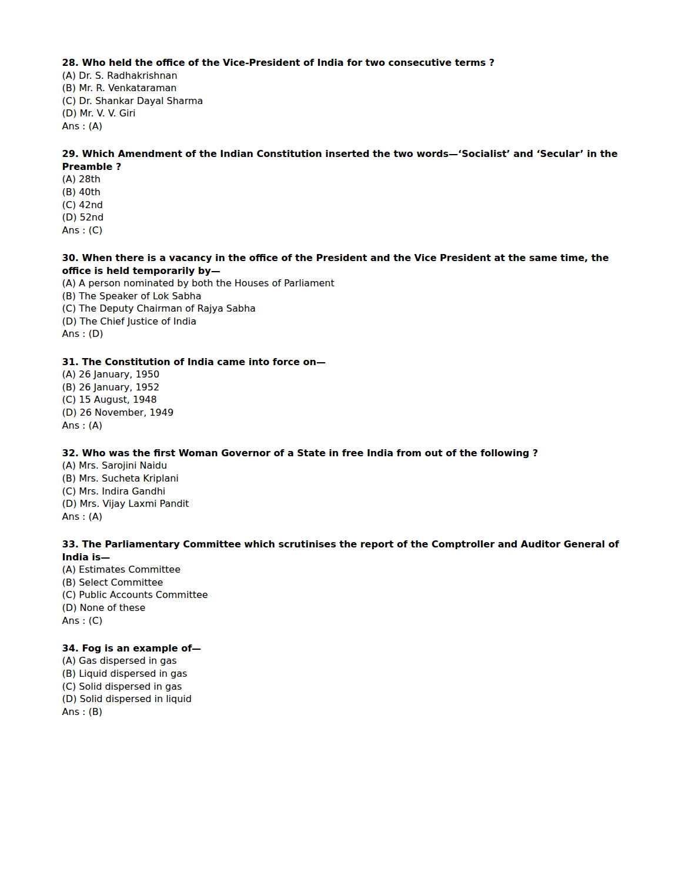28. Who held the office of the Vice-President of India for two consecutive terms ?
(A) Dr. S. Radhakrishnan
(B) Mr. R. Venkataraman
(C) Dr. Shankar Dayal Sharma
(D) Mr. V. V. Giri
Ans : (A)
29. Which Amendment of the Indian Constitution inserted the two words—‘Socialist’ and ‘Secular’ in the Preamble ?
(A) 28th
(B) 40th
(C) 42nd
(D) 52nd
Ans : (C)
30. When there is a vacancy in the office of the President and the Vice President at the same time, the office is held temporarily by—
(A) A person nominated by both the Houses of Parliament
(B) The Speaker of Lok Sabha
(C) The Deputy Chairman of Rajya Sabha
(D) The Chief Justice of India
Ans : (D)
31. The Constitution of India came into force on—
(A) 26 January, 1950
(B) 26 January, 1952
(C) 15 August, 1948
(D) 26 November, 1949
Ans : (A)
32. Who was the first Woman Governor of a State in free India from out of the following ?
(A) Mrs. Sarojini Naidu
(B) Mrs. Sucheta Kriplani
(C) Mrs. Indira Gandhi
(D) Mrs. Vijay Laxmi Pandit
Ans : (A)
33. The Parliamentary Committee which scrutinises the report of the Comptroller and Auditor General of India is—
(A) Estimates Committee
(B) Select Committee
(C) Public Accounts Committee
(D) None of these
Ans : (C)
34. Fog is an example of—
(A) Gas dispersed in gas
(B) Liquid dispersed in gas
(C) Solid dispersed in gas
(D) Solid dispersed in liquid
Ans : (B)